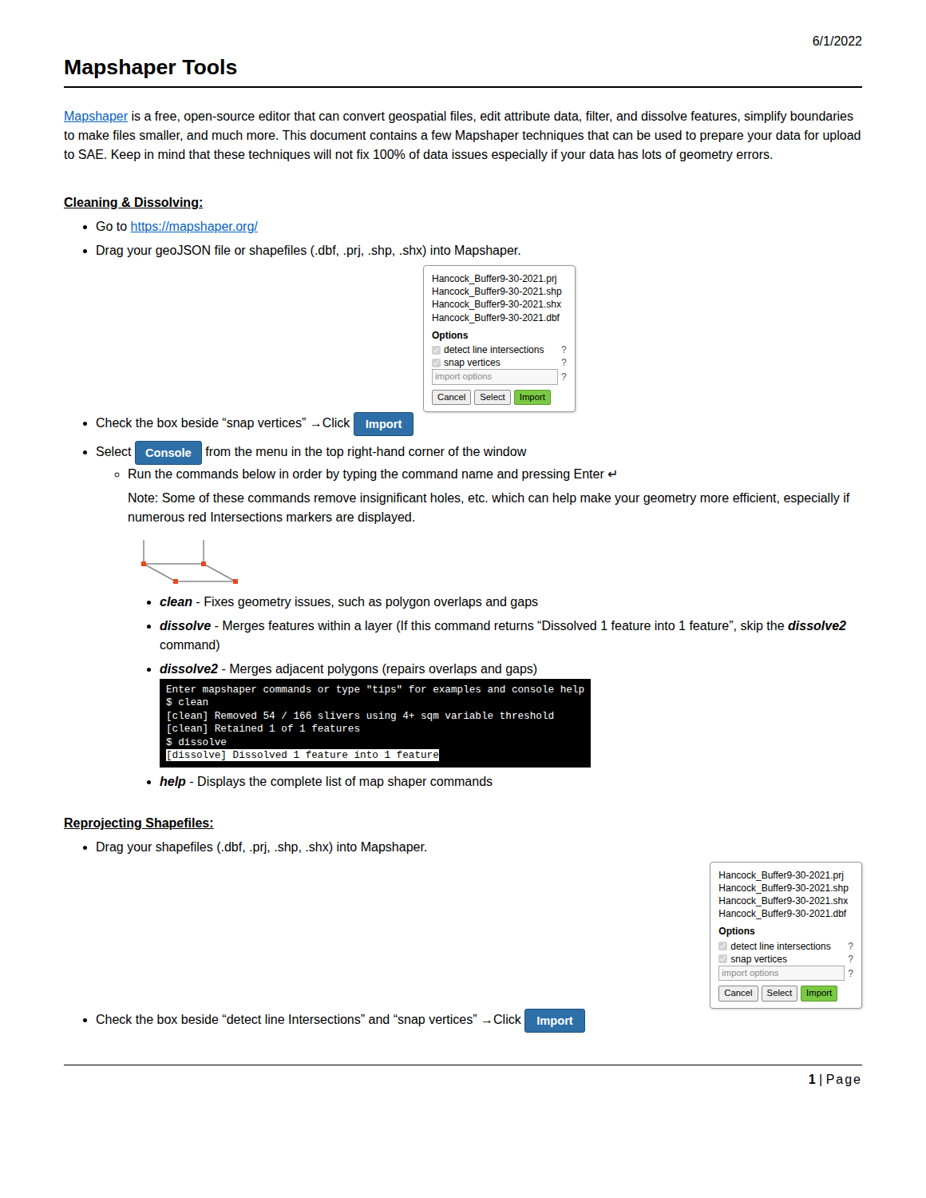6/1/2022
Mapshaper Tools
Mapshaper is a free, open-source editor that can convert geospatial files, edit attribute data, filter, and dissolve features, simplify boundaries to make files smaller, and much more. This document contains a few Mapshaper techniques that can be used to prepare your data for upload to SAE. Keep in mind that these techniques will not fix 100% of data issues especially if your data has lots of geometry errors.
Cleaning & Dissolving:
Go to https://mapshaper.org/
Drag your geoJSON file or shapefiles (.dbf, .prj, .shp, .shx) into Mapshaper.
Hancock_Buffer9-30-2021.prj
Hancock_Buffer9-30-2021.shp
Hancock_Buffer9-30-2021.shx
Hancock_Buffer9-30-2021.dbf
Options
detect line intersections ?
snap vertices ?
import options ?
Cancel Select Import
Check the box beside “snap vertices” →Click Import
Select Console from the menu in the top right-hand corner of the window
Run the commands below in order by typing the command name and pressing Enter ↵
Note: Some of these commands remove insignificant holes, etc. which can help make your geometry more efficient, especially if numerous red Intersections markers are displayed.
clean - Fixes geometry issues, such as polygon overlaps and gaps
dissolve - Merges features within a layer (If this command returns “Dissolved 1 feature into 1 feature”, skip the dissolve2 command)
dissolve2 - Merges adjacent polygons (repairs overlaps and gaps)
Enter mapshaper commands or type "tips" for examples and console help
$ clean
[clean] Removed 54 / 166 slivers using 4+ sqm variable threshold
[clean] Retained 1 of 1 features
$ dissolve
[dissolve] Dissolved 1 feature into 1 feature
help - Displays the complete list of map shaper commands
Reprojecting Shapefiles:
Drag your shapefiles (.dbf, .prj, .shp, .shx) into Mapshaper.
Hancock_Buffer9-30-2021.prj
Hancock_Buffer9-30-2021.shp
Hancock_Buffer9-30-2021.shx
Hancock_Buffer9-30-2021.dbf
Options
detect line intersections ?
snap vertices ?
import options ?
Cancel Select Import
Check the box beside “detect line Intersections” and “snap vertices” →Click Import
1 | Page